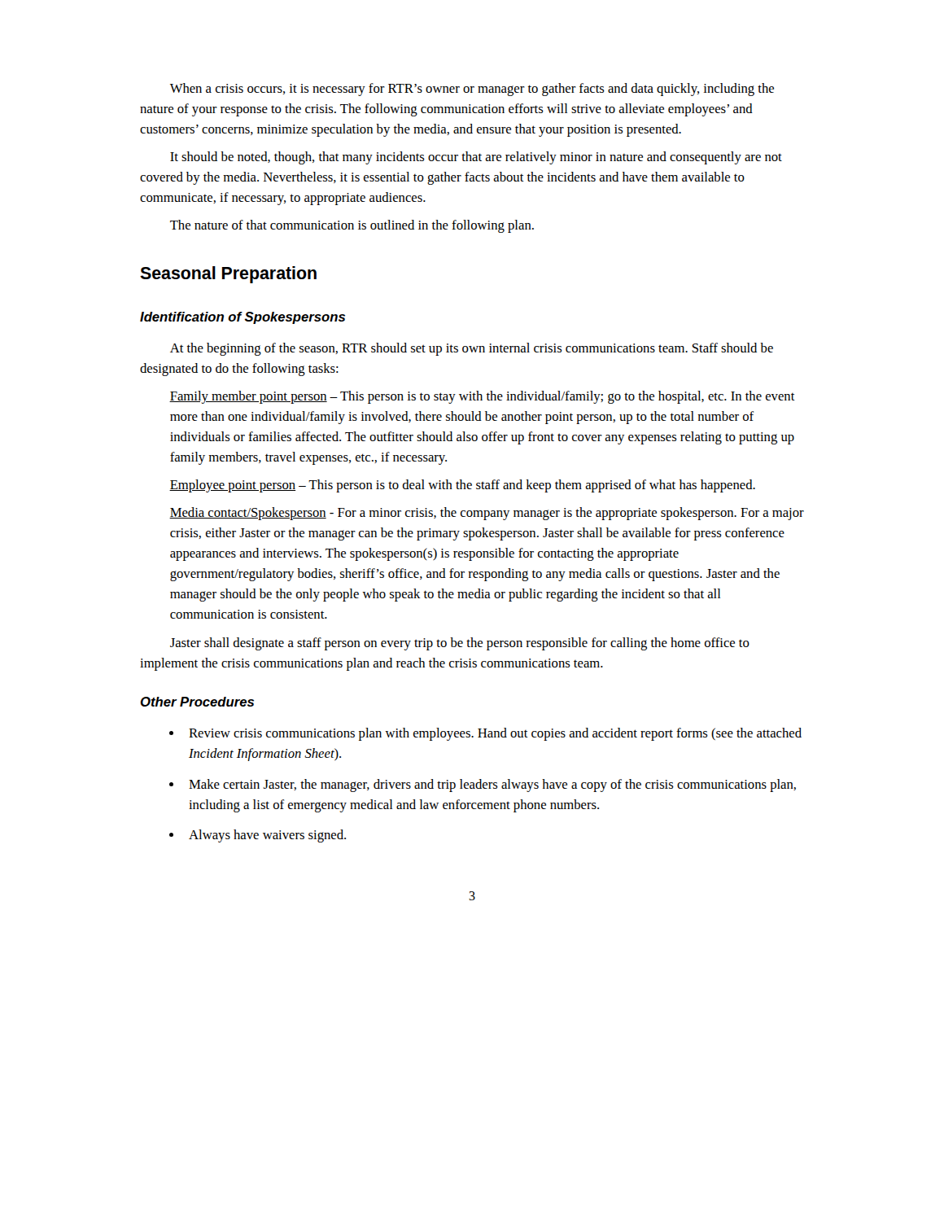When a crisis occurs, it is necessary for RTR’s owner or manager to gather facts and data quickly, including the nature of your response to the crisis. The following communication efforts will strive to alleviate employees’ and customers’ concerns, minimize speculation by the media, and ensure that your position is presented.
It should be noted, though, that many incidents occur that are relatively minor in nature and consequently are not covered by the media. Nevertheless, it is essential to gather facts about the incidents and have them available to communicate, if necessary, to appropriate audiences.
The nature of that communication is outlined in the following plan.
Seasonal Preparation
Identification of Spokespersons
At the beginning of the season, RTR should set up its own internal crisis communications team. Staff should be designated to do the following tasks:
Family member point person – This person is to stay with the individual/family; go to the hospital, etc. In the event more than one individual/family is involved, there should be another point person, up to the total number of individuals or families affected. The outfitter should also offer up front to cover any expenses relating to putting up family members, travel expenses, etc., if necessary.
Employee point person – This person is to deal with the staff and keep them apprised of what has happened.
Media contact/Spokesperson - For a minor crisis, the company manager is the appropriate spokesperson. For a major crisis, either Jaster or the manager can be the primary spokesperson. Jaster shall be available for press conference appearances and interviews. The spokesperson(s) is responsible for contacting the appropriate government/regulatory bodies, sheriff’s office, and for responding to any media calls or questions. Jaster and the manager should be the only people who speak to the media or public regarding the incident so that all communication is consistent.
Jaster shall designate a staff person on every trip to be the person responsible for calling the home office to implement the crisis communications plan and reach the crisis communications team.
Other Procedures
Review crisis communications plan with employees. Hand out copies and accident report forms (see the attached Incident Information Sheet).
Make certain Jaster, the manager, drivers and trip leaders always have a copy of the crisis communications plan, including a list of emergency medical and law enforcement phone numbers.
Always have waivers signed.
3